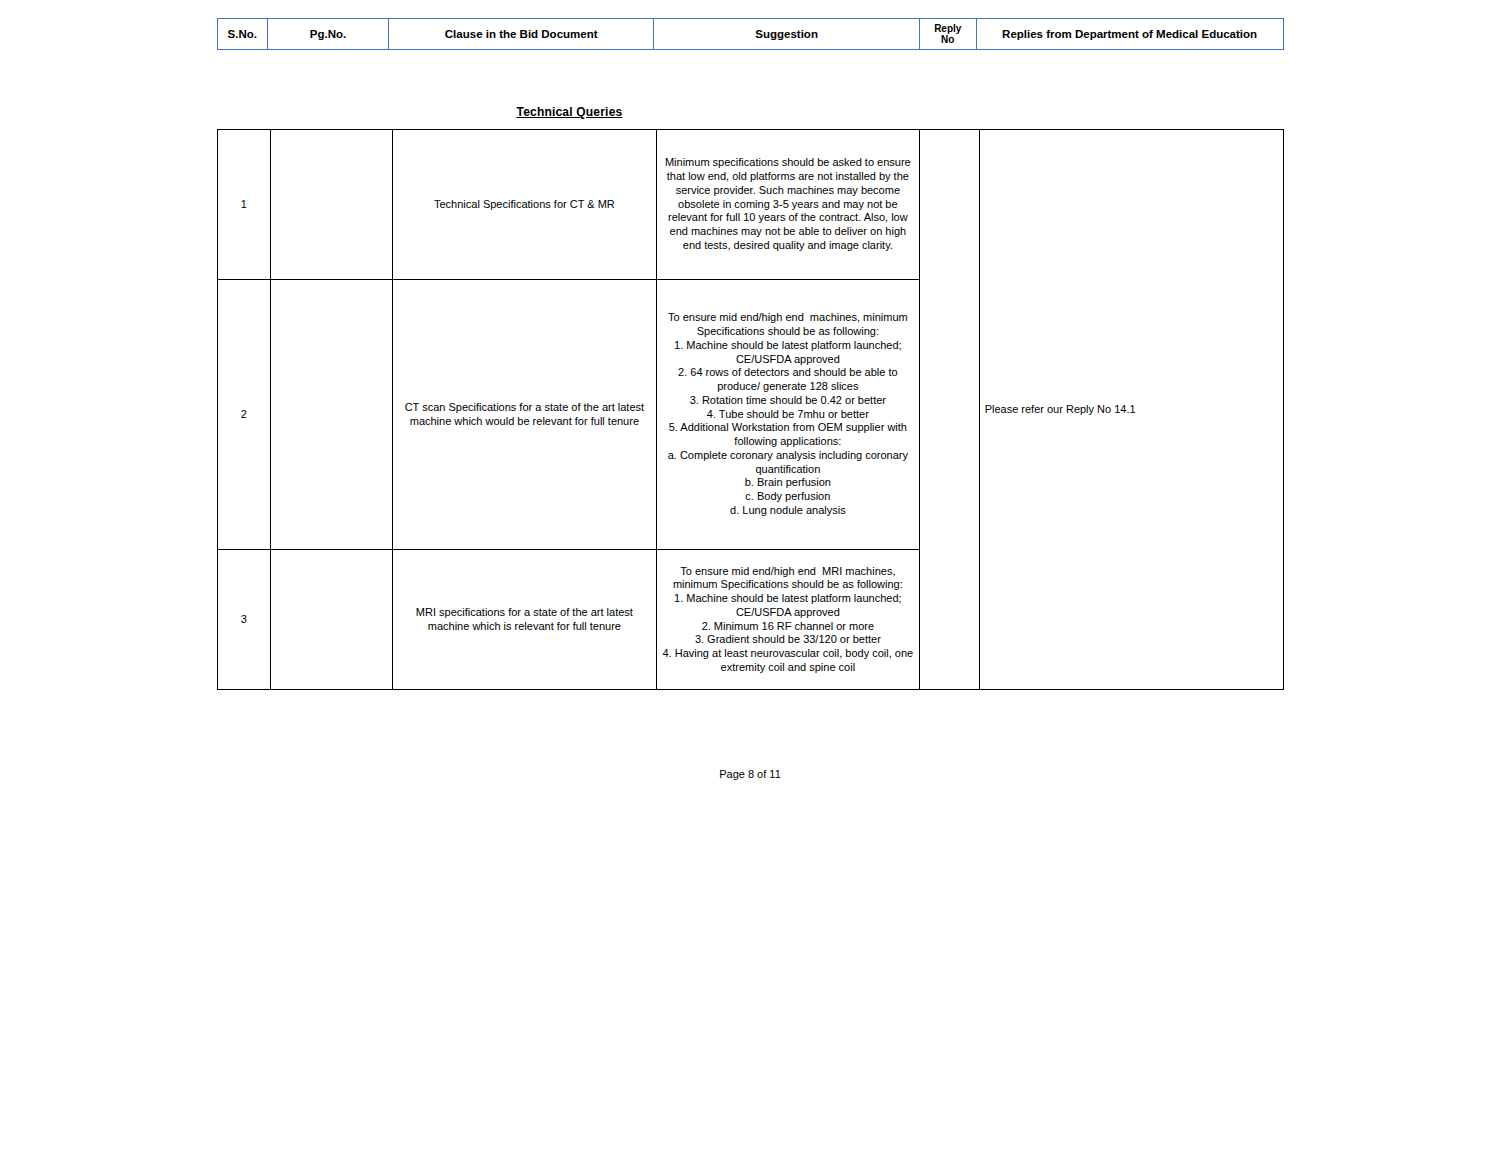| S.No. | Pg.No. | Clause in the Bid Document | Suggestion | Reply No | Replies from Department of Medical Education |
Technical Queries
| 1 | | Technical Specifications for CT & MR | Minimum specifications should be asked to ensure that low end, old platforms are not installed by the service provider. Such machines may become obsolete in coming 3-5 years and may not be relevant for full 10 years of the contract. Also, low end machines may not be able to deliver on high end tests, desired quality and image clarity. | | Please refer our Reply No 14.1 |
| 2 | | CT scan Specifications for a state of the art latest machine which would be relevant for full tenure | To ensure mid end/high end machines, minimum Specifications should be as following: 1. Machine should be latest platform launched; CE/USFDA approved 2. 64 rows of detectors and should be able to produce/ generate 128 slices 3. Rotation time should be 0.42 or better 4. Tube should be 7mhu or better 5. Additional Workstation from OEM supplier with following applications: a. Complete coronary analysis including coronary quantification b. Brain perfusion c. Body perfusion d. Lung nodule analysis |
| 3 | | MRI specifications for a state of the art latest machine which is relevant for full tenure | To ensure mid end/high end MRI machines, minimum Specifications should be as following: 1. Machine should be latest platform launched; CE/USFDA approved 2. Minimum 16 RF channel or more 3. Gradient should be 33/120 or better 4. Having at least neurovascular coil, body coil, one extremity coil and spine coil |
Page 8 of 11